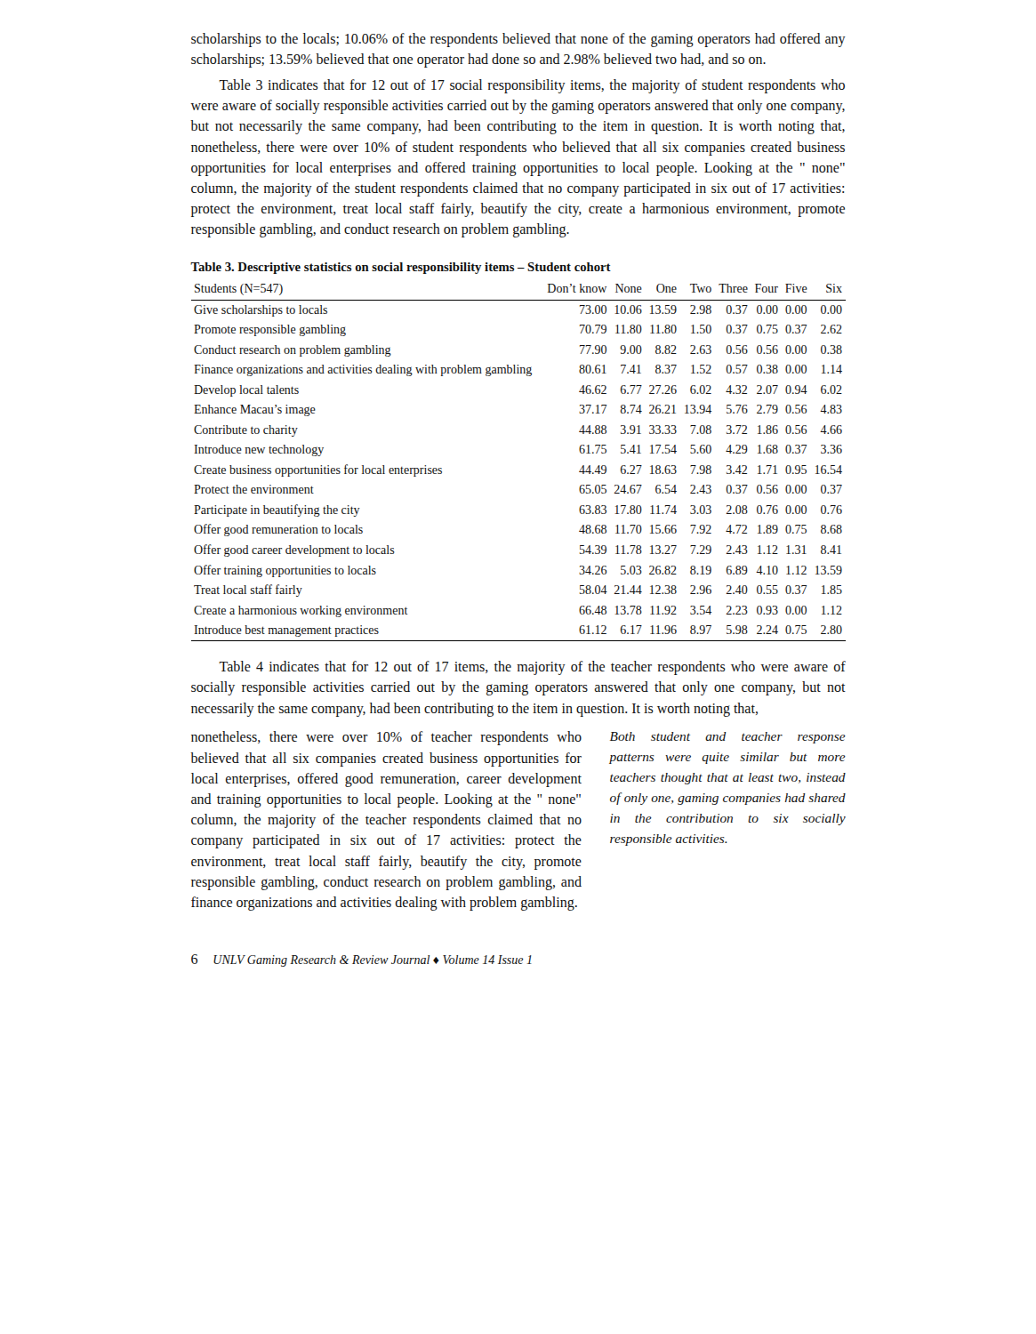scholarships to the locals; 10.06% of the respondents believed that none of the gaming operators had offered any scholarships; 13.59% believed that one operator had done so and 2.98% believed two had, and so on.
Table 3 indicates that for 12 out of 17 social responsibility items, the majority of student respondents who were aware of socially responsible activities carried out by the gaming operators answered that only one company, but not necessarily the same company, had been contributing to the item in question. It is worth noting that, nonetheless, there were over 10% of student respondents who believed that all six companies created business opportunities for local enterprises and offered training opportunities to local people. Looking at the " none" column, the majority of the student respondents claimed that no company participated in six out of 17 activities: protect the environment, treat local staff fairly, beautify the city, create a harmonious environment, promote responsible gambling, and conduct research on problem gambling.
Table 3. Descriptive statistics on social responsibility items – Student cohort
| Students (N=547) | Don’t know | None | One | Two | Three | Four | Five | Six |
| --- | --- | --- | --- | --- | --- | --- | --- | --- |
| Give scholarships to locals | 73.00 | 10.06 | 13.59 | 2.98 | 0.37 | 0.00 | 0.00 | 0.00 |
| Promote responsible gambling | 70.79 | 11.80 | 11.80 | 1.50 | 0.37 | 0.75 | 0.37 | 2.62 |
| Conduct research on problem gambling | 77.90 | 9.00 | 8.82 | 2.63 | 0.56 | 0.56 | 0.00 | 0.38 |
| Finance organizations and activities dealing with problem gambling | 80.61 | 7.41 | 8.37 | 1.52 | 0.57 | 0.38 | 0.00 | 1.14 |
| Develop local talents | 46.62 | 6.77 | 27.26 | 6.02 | 4.32 | 2.07 | 0.94 | 6.02 |
| Enhance Macau’s image | 37.17 | 8.74 | 26.21 | 13.94 | 5.76 | 2.79 | 0.56 | 4.83 |
| Contribute to charity | 44.88 | 3.91 | 33.33 | 7.08 | 3.72 | 1.86 | 0.56 | 4.66 |
| Introduce new technology | 61.75 | 5.41 | 17.54 | 5.60 | 4.29 | 1.68 | 0.37 | 3.36 |
| Create business opportunities for local enterprises | 44.49 | 6.27 | 18.63 | 7.98 | 3.42 | 1.71 | 0.95 | 16.54 |
| Protect the environment | 65.05 | 24.67 | 6.54 | 2.43 | 0.37 | 0.56 | 0.00 | 0.37 |
| Participate in beautifying the city | 63.83 | 17.80 | 11.74 | 3.03 | 2.08 | 0.76 | 0.00 | 0.76 |
| Offer good remuneration to locals | 48.68 | 11.70 | 15.66 | 7.92 | 4.72 | 1.89 | 0.75 | 8.68 |
| Offer good career development to locals | 54.39 | 11.78 | 13.27 | 7.29 | 2.43 | 1.12 | 1.31 | 8.41 |
| Offer training opportunities to locals | 34.26 | 5.03 | 26.82 | 8.19 | 6.89 | 4.10 | 1.12 | 13.59 |
| Treat local staff fairly | 58.04 | 21.44 | 12.38 | 2.96 | 2.40 | 0.55 | 0.37 | 1.85 |
| Create a harmonious working environment | 66.48 | 13.78 | 11.92 | 3.54 | 2.23 | 0.93 | 0.00 | 1.12 |
| Introduce best management practices | 61.12 | 6.17 | 11.96 | 8.97 | 5.98 | 2.24 | 0.75 | 2.80 |
Table 4 indicates that for 12 out of 17 items, the majority of the teacher respondents who were aware of socially responsible activities carried out by the gaming operators answered that only one company, but not necessarily the same company, had been contributing to the item in question. It is worth noting that,
nonetheless, there were over 10% of teacher respondents who believed that all six companies created business opportunities for local enterprises, offered good remuneration, career development and training opportunities to local people. Looking at the " none" column, the majority of the teacher respondents claimed that no company participated in six out of 17 activities: protect the environment, treat local staff fairly, beautify the city, promote responsible gambling, conduct research on problem gambling, and finance organizations and activities dealing with problem gambling.
Both student and teacher response patterns were quite similar but more teachers thought that at least two, instead of only one, gaming companies had shared in the contribution to six socially responsible activities.
6 UNLV Gaming Research & Review Journal ♦ Volume 14 Issue 1